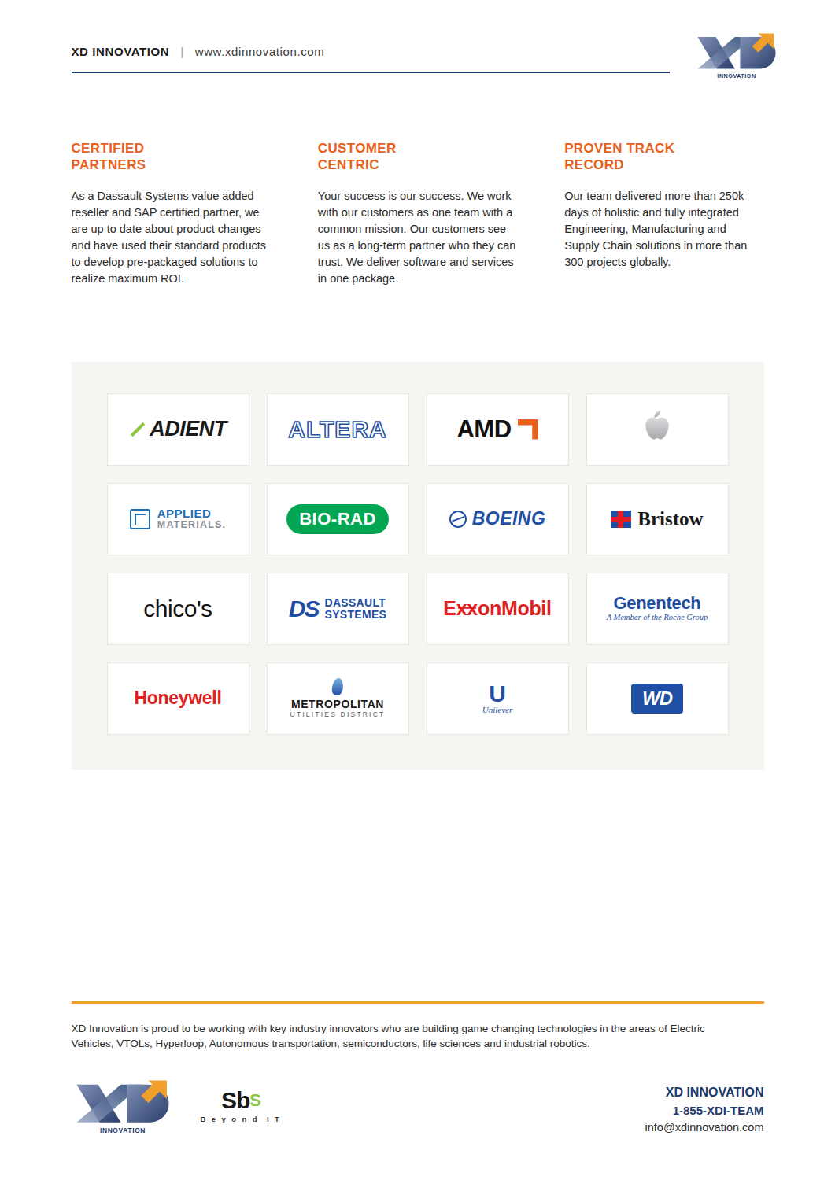XD INNOVATION | www.xdinnovation.com
INNOVATION
Certified
Partners
As a Dassault Systems value added reseller and SAP certified partner, we are up to date about product changes and have used their standard products to develop pre-packaged solutions to realize maximum ROI.
Customer
Centric
Your success is our success. We work with our customers as one team with a common mission. Our customers see us as a long-term partner who they can trust. We deliver software and services in one package.
Proven Track
Record
Our team delivered more than 250k days of holistic and fully integrated Engineering, Manufacturing and Supply Chain solutions in more than 300 projects globally.
ADIENT
ALTERA
AMD
APPLIED MATERIALS.
BIO‑RAD
BOEING
Bristow
chico's
DS DASSAULT
SYSTEMES
ExxonMobil
Genentech A Member of the Roche Group
Honeywell
METROPOLITAN UTILITIES DISTRICT
UUnilever
WD
XD Innovation is proud to be working with key industry innovators who are building game changing technologies in the areas of Electric Vehicles, VTOLs, Hyperloop, Autonomous transportation, semiconductors, life sciences and industrial robotics.
INNOVATION
SbS
B e y o n d I T
XD INNOVATION
1-855-XDI-TEAM
info@xdinnovation.com